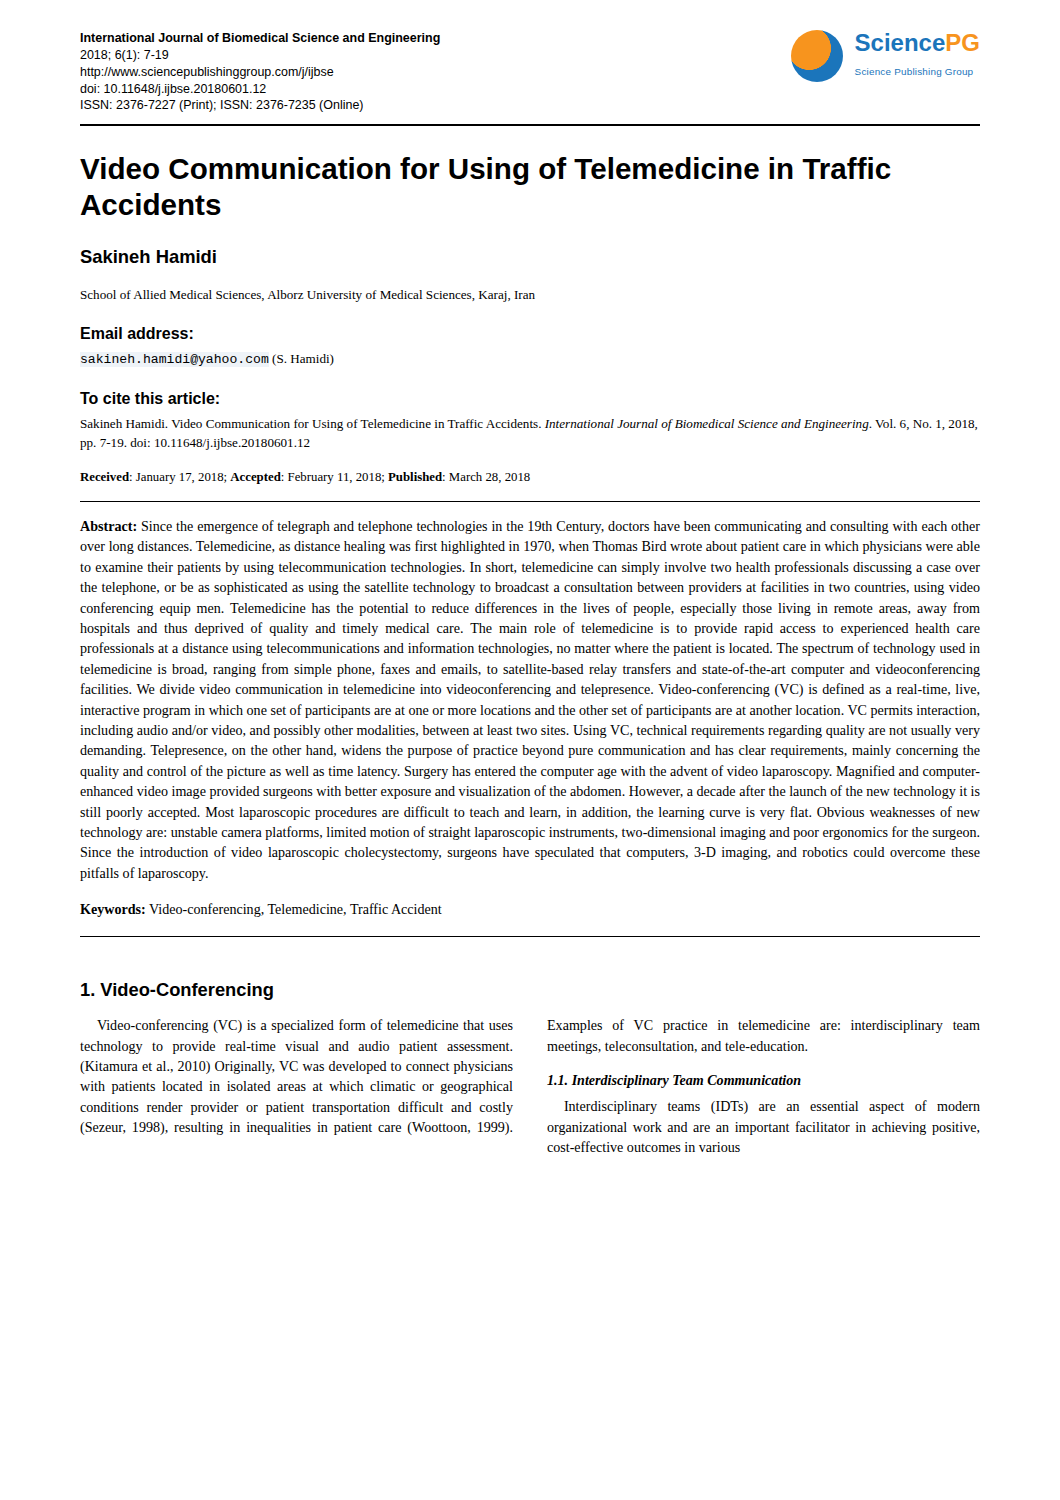International Journal of Biomedical Science and Engineering
2018; 6(1): 7-19
http://www.sciencepublishinggroup.com/j/ijbse
doi: 10.11648/j.ijbse.20180601.12
ISSN: 2376-7227 (Print); ISSN: 2376-7235 (Online)
SciencePG
Science Publishing Group
Video Communication for Using of Telemedicine in Traffic Accidents
Sakineh Hamidi
School of Allied Medical Sciences, Alborz University of Medical Sciences, Karaj, Iran
Email address:
sakineh.hamidi@yahoo.com (S. Hamidi)
To cite this article:
Sakineh Hamidi. Video Communication for Using of Telemedicine in Traffic Accidents. International Journal of Biomedical Science and Engineering. Vol. 6, No. 1, 2018, pp. 7-19. doi: 10.11648/j.ijbse.20180601.12
Received: January 17, 2018; Accepted: February 11, 2018; Published: March 28, 2018
Abstract: Since the emergence of telegraph and telephone technologies in the 19th Century, doctors have been communicating and consulting with each other over long distances. Telemedicine, as distance healing was first highlighted in 1970, when Thomas Bird wrote about patient care in which physicians were able to examine their patients by using telecommunication technologies. In short, telemedicine can simply involve two health professionals discussing a case over the telephone, or be as sophisticated as using the satellite technology to broadcast a consultation between providers at facilities in two countries, using video conferencing equip men. Telemedicine has the potential to reduce differences in the lives of people, especially those living in remote areas, away from hospitals and thus deprived of quality and timely medical care. The main role of telemedicine is to provide rapid access to experienced health care professionals at a distance using telecommunications and information technologies, no matter where the patient is located. The spectrum of technology used in telemedicine is broad, ranging from simple phone, faxes and emails, to satellite-based relay transfers and state-of-the-art computer and videoconferencing facilities. We divide video communication in telemedicine into videoconferencing and telepresence. Video-conferencing (VC) is defined as a real-time, live, interactive program in which one set of participants are at one or more locations and the other set of participants are at another location. VC permits interaction, including audio and/or video, and possibly other modalities, between at least two sites. Using VC, technical requirements regarding quality are not usually very demanding. Telepresence, on the other hand, widens the purpose of practice beyond pure communication and has clear requirements, mainly concerning the quality and control of the picture as well as time latency. Surgery has entered the computer age with the advent of video laparoscopy. Magnified and computer-enhanced video image provided surgeons with better exposure and visualization of the abdomen. However, a decade after the launch of the new technology it is still poorly accepted. Most laparoscopic procedures are difficult to teach and learn, in addition, the learning curve is very flat. Obvious weaknesses of new technology are: unstable camera platforms, limited motion of straight laparoscopic instruments, two-dimensional imaging and poor ergonomics for the surgeon. Since the introduction of video laparoscopic cholecystectomy, surgeons have speculated that computers, 3-D imaging, and robotics could overcome these pitfalls of laparoscopy.
Keywords: Video-conferencing, Telemedicine, Traffic Accident
1. Video-Conferencing
Video-conferencing (VC) is a specialized form of telemedicine that uses technology to provide real-time visual and audio patient assessment. (Kitamura et al., 2010) Originally, VC was developed to connect physicians with patients located in isolated areas at which climatic or geographical conditions render provider or patient transportation difficult and costly (Sezeur, 1998), resulting in inequalities in patient care (Woottoon, 1999). Examples of VC practice in telemedicine are: interdisciplinary team meetings, teleconsultation, and tele-education.
1.1. Interdisciplinary Team Communication
Interdisciplinary teams (IDTs) are an essential aspect of modern organizational work and are an important facilitator in achieving positive, cost-effective outcomes in various